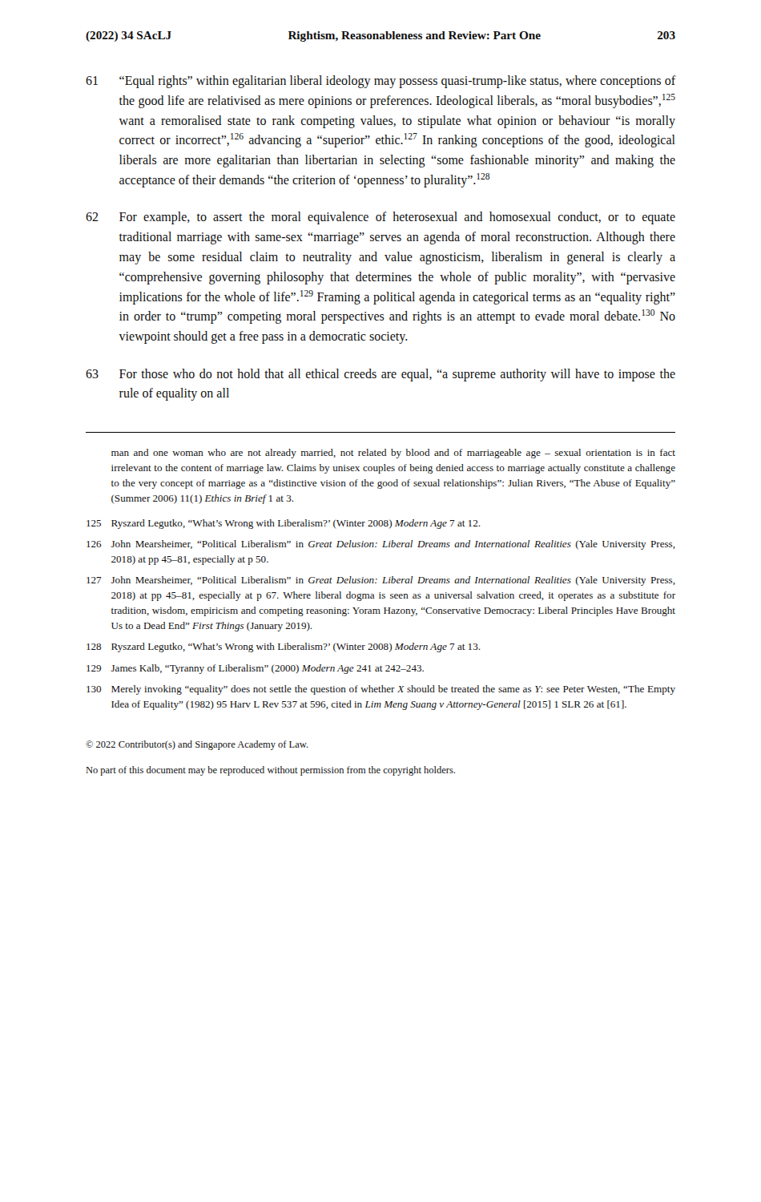(2022) 34 SAcLJ Rightism, Reasonableness and Review: Part One 203
61 “Equal rights” within egalitarian liberal ideology may possess quasi-trump-like status, where conceptions of the good life are relativised as mere opinions or preferences. Ideological liberals, as “moral busybodies”,125 want a remoralised state to rank competing values, to stipulate what opinion or behaviour “is morally correct or incorrect”,126 advancing a “superior” ethic.127 In ranking conceptions of the good, ideological liberals are more egalitarian than libertarian in selecting “some fashionable minority” and making the acceptance of their demands “the criterion of ‘openness’ to plurality”.128
62 For example, to assert the moral equivalence of heterosexual and homosexual conduct, or to equate traditional marriage with same-sex “marriage” serves an agenda of moral reconstruction. Although there may be some residual claim to neutrality and value agnosticism, liberalism in general is clearly a “comprehensive governing philosophy that determines the whole of public morality”, with “pervasive implications for the whole of life”.129 Framing a political agenda in categorical terms as an “equality right” in order to “trump” competing moral perspectives and rights is an attempt to evade moral debate.130 No viewpoint should get a free pass in a democratic society.
63 For those who do not hold that all ethical creeds are equal, “a supreme authority will have to impose the rule of equality on all
man and one woman who are not already married, not related by blood and of marriageable age – sexual orientation is in fact irrelevant to the content of marriage law. Claims by unisex couples of being denied access to marriage actually constitute a challenge to the very concept of marriage as a “distinctive vision of the good of sexual relationships”: Julian Rivers, “The Abuse of Equality” (Summer 2006) 11(1) Ethics in Brief 1 at 3.
125 Ryszard Legutko, “What’s Wrong with Liberalism?’ (Winter 2008) Modern Age 7 at 12.
126 John Mearsheimer, “Political Liberalism” in Great Delusion: Liberal Dreams and International Realities (Yale University Press, 2018) at pp 45–81, especially at p 50.
127 John Mearsheimer, “Political Liberalism” in Great Delusion: Liberal Dreams and International Realities (Yale University Press, 2018) at pp 45–81, especially at p 67. Where liberal dogma is seen as a universal salvation creed, it operates as a substitute for tradition, wisdom, empiricism and competing reasoning: Yoram Hazony, “Conservative Democracy: Liberal Principles Have Brought Us to a Dead End” First Things (January 2019).
128 Ryszard Legutko, “What’s Wrong with Liberalism?’ (Winter 2008) Modern Age 7 at 13.
129 James Kalb, “Tyranny of Liberalism” (2000) Modern Age 241 at 242–243.
130 Merely invoking “equality” does not settle the question of whether X should be treated the same as Y: see Peter Westen, “The Empty Idea of Equality” (1982) 95 Harv L Rev 537 at 596, cited in Lim Meng Suang v Attorney-General [2015] 1 SLR 26 at [61].
© 2022 Contributor(s) and Singapore Academy of Law.
No part of this document may be reproduced without permission from the copyright holders.